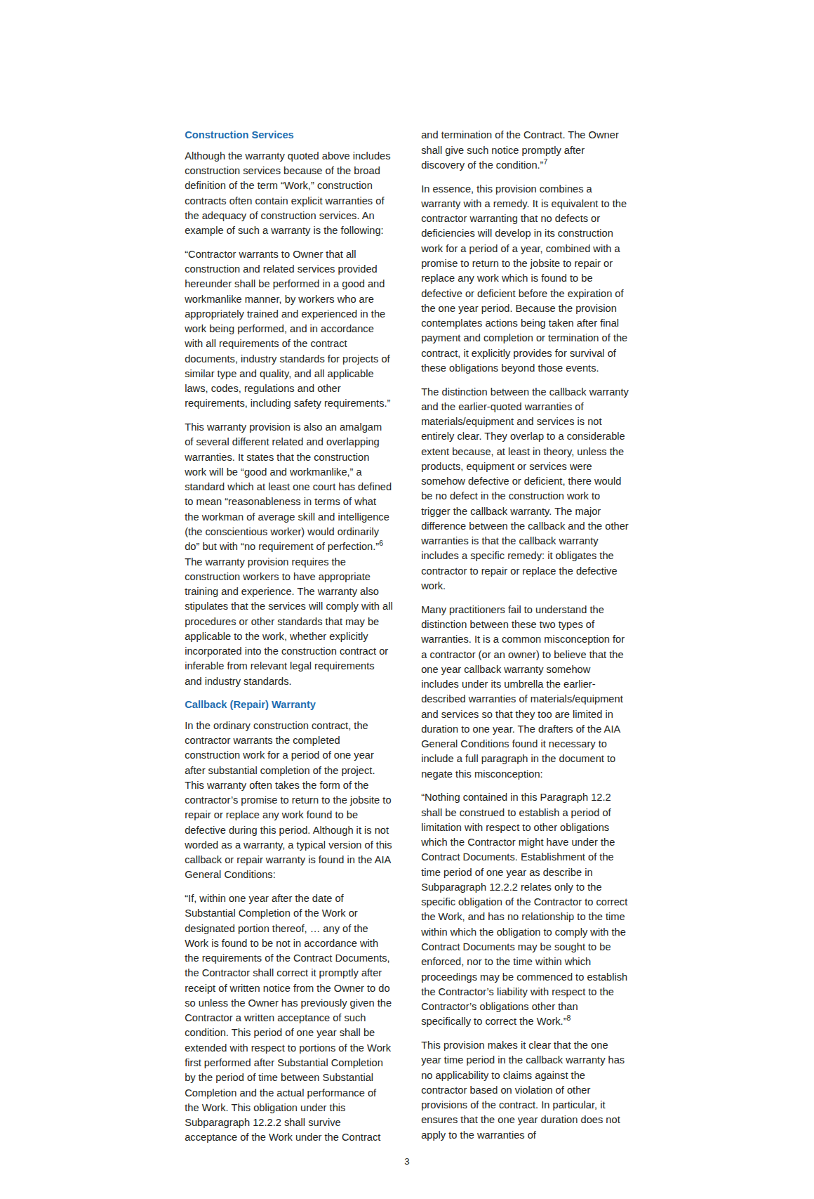Construction Services
Although the warranty quoted above includes construction services because of the broad definition of the term “Work,” construction contracts often contain explicit warranties of the adequacy of construction services. An example of such a warranty is the following:
“Contractor warrants to Owner that all construction and related services provided hereunder shall be performed in a good and workmanlike manner, by workers who are appropriately trained and experienced in the work being performed, and in accordance with all requirements of the contract documents, industry standards for projects of similar type and quality, and all applicable laws, codes, regulations and other requirements, including safety requirements.”
This warranty provision is also an amalgam of several different related and overlapping warranties. It states that the construction work will be “good and workmanlike,” a standard which at least one court has defined to mean “reasonableness in terms of what the workman of average skill and intelligence (the conscientious worker) would ordinarily do” but with “no requirement of perfection.”6 The warranty provision requires the construction workers to have appropriate training and experience. The warranty also stipulates that the services will comply with all procedures or other standards that may be applicable to the work, whether explicitly incorporated into the construction contract or inferable from relevant legal requirements and industry standards.
Callback (Repair) Warranty
In the ordinary construction contract, the contractor warrants the completed construction work for a period of one year after substantial completion of the project. This warranty often takes the form of the contractor’s promise to return to the jobsite to repair or replace any work found to be defective during this period. Although it is not worded as a warranty, a typical version of this callback or repair warranty is found in the AIA General Conditions:
“If, within one year after the date of Substantial Completion of the Work or designated portion thereof, … any of the Work is found to be not in accordance with the requirements of the Contract Documents, the Contractor shall correct it promptly after receipt of written notice from the Owner to do so unless the Owner has previously given the Contractor a written acceptance of such condition. This period of one year shall be extended with respect to portions of the Work first performed after Substantial Completion by the period of time between Substantial Completion and the actual performance of the Work. This obligation under this Subparagraph 12.2.2 shall survive acceptance of the Work under the Contract and termination of the Contract. The Owner shall give such notice promptly after discovery of the condition.”7
In essence, this provision combines a warranty with a remedy. It is equivalent to the contractor warranting that no defects or deficiencies will develop in its construction work for a period of a year, combined with a promise to return to the jobsite to repair or replace any work which is found to be defective or deficient before the expiration of the one year period. Because the provision contemplates actions being taken after final payment and completion or termination of the contract, it explicitly provides for survival of these obligations beyond those events.
The distinction between the callback warranty and the earlier-quoted warranties of materials/equipment and services is not entirely clear. They overlap to a considerable extent because, at least in theory, unless the products, equipment or services were somehow defective or deficient, there would be no defect in the construction work to trigger the callback warranty. The major difference between the callback and the other warranties is that the callback warranty includes a specific remedy: it obligates the contractor to repair or replace the defective work.
Many practitioners fail to understand the distinction between these two types of warranties. It is a common misconception for a contractor (or an owner) to believe that the one year callback warranty somehow includes under its umbrella the earlier-described warranties of materials/equipment and services so that they too are limited in duration to one year. The drafters of the AIA General Conditions found it necessary to include a full paragraph in the document to negate this misconception:
“Nothing contained in this Paragraph 12.2 shall be construed to establish a period of limitation with respect to other obligations which the Contractor might have under the Contract Documents. Establishment of the time period of one year as describe in Subparagraph 12.2.2 relates only to the specific obligation of the Contractor to correct the Work, and has no relationship to the time within which the obligation to comply with the Contract Documents may be sought to be enforced, nor to the time within which proceedings may be commenced to establish the Contractor’s liability with respect to the Contractor’s obligations other than specifically to correct the Work.”8
This provision makes it clear that the one year time period in the callback warranty has no applicability to claims against the contractor based on violation of other provisions of the contract. In particular, it ensures that the one year duration does not apply to the warranties of
3